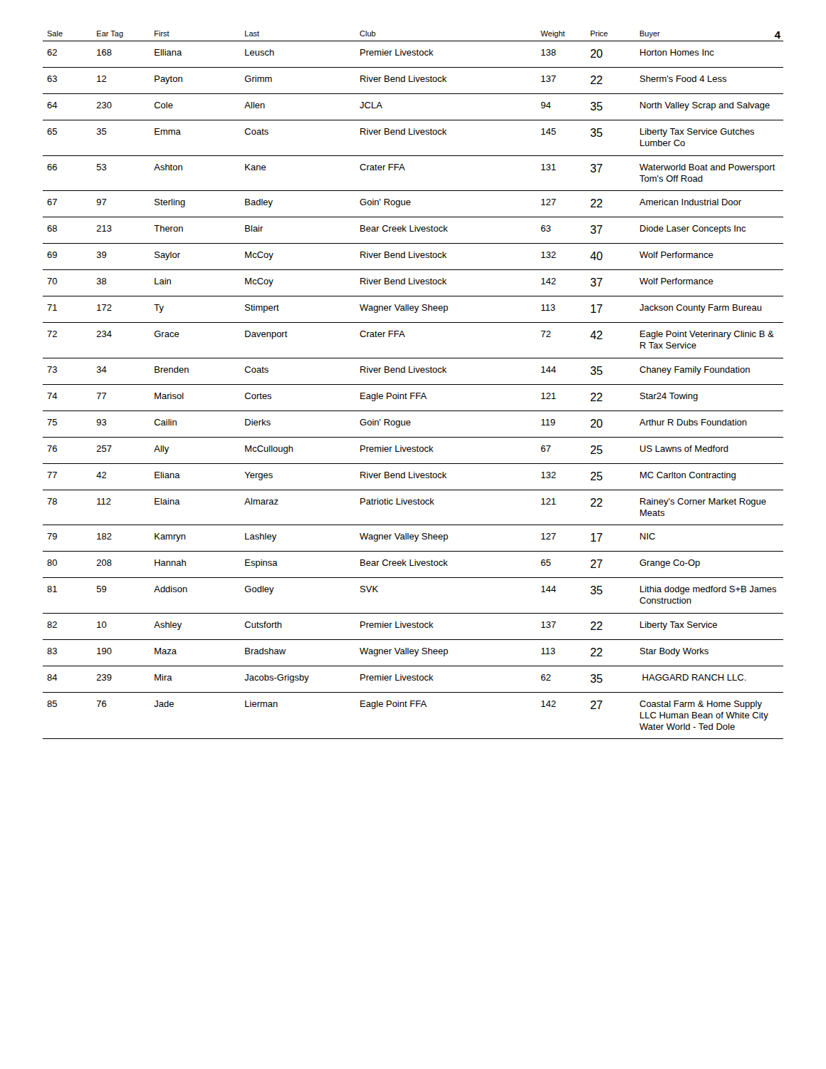4
| Sale | Ear Tag | First | Last | Club | Weight | Price | Buyer |
| --- | --- | --- | --- | --- | --- | --- | --- |
| 62 | 168 | Elliana | Leusch | Premier Livestock | 138 | 20 | Horton Homes Inc |
| 63 | 12 | Payton | Grimm | River Bend Livestock | 137 | 22 | Sherm's Food 4 Less |
| 64 | 230 | Cole | Allen | JCLA | 94 | 35 | North Valley Scrap and Salvage |
| 65 | 35 | Emma | Coats | River Bend Livestock | 145 | 35 | Liberty Tax Service Gutches Lumber Co |
| 66 | 53 | Ashton | Kane | Crater FFA | 131 | 37 | Waterworld Boat and Powersport Tom's Off Road |
| 67 | 97 | Sterling | Badley | Goin' Rogue | 127 | 22 | American Industrial Door |
| 68 | 213 | Theron | Blair | Bear Creek Livestock | 63 | 37 | Diode Laser Concepts Inc |
| 69 | 39 | Saylor | McCoy | River Bend Livestock | 132 | 40 | Wolf Performance |
| 70 | 38 | Lain | McCoy | River Bend Livestock | 142 | 37 | Wolf Performance |
| 71 | 172 | Ty | Stimpert | Wagner Valley Sheep | 113 | 17 | Jackson County Farm Bureau |
| 72 | 234 | Grace | Davenport | Crater FFA | 72 | 42 | Eagle Point Veterinary Clinic B & R Tax Service |
| 73 | 34 | Brenden | Coats | River Bend Livestock | 144 | 35 | Chaney Family Foundation |
| 74 | 77 | Marisol | Cortes | Eagle Point FFA | 121 | 22 | Star24 Towing |
| 75 | 93 | Cailin | Dierks | Goin' Rogue | 119 | 20 | Arthur R Dubs Foundation |
| 76 | 257 | Ally | McCullough | Premier Livestock | 67 | 25 | US Lawns of Medford |
| 77 | 42 | Eliana | Yerges | River Bend Livestock | 132 | 25 | MC Carlton Contracting |
| 78 | 112 | Elaina | Almaraz | Patriotic Livestock | 121 | 22 | Rainey's Corner Market Rogue Meats |
| 79 | 182 | Kamryn | Lashley | Wagner Valley Sheep | 127 | 17 | NIC |
| 80 | 208 | Hannah | Espinsa | Bear Creek Livestock | 65 | 27 | Grange Co-Op |
| 81 | 59 | Addison | Godley | SVK | 144 | 35 | Lithia dodge medford S+B James Construction |
| 82 | 10 | Ashley | Cutsforth | Premier Livestock | 137 | 22 | Liberty Tax Service |
| 83 | 190 | Maza | Bradshaw | Wagner Valley Sheep | 113 | 22 | Star Body Works |
| 84 | 239 | Mira | Jacobs-Grigsby | Premier Livestock | 62 | 35 | HAGGARD RANCH LLC. |
| 85 | 76 | Jade | Lierman | Eagle Point FFA | 142 | 27 | Coastal Farm & Home Supply LLC Human Bean of White City Water World - Ted Dole |